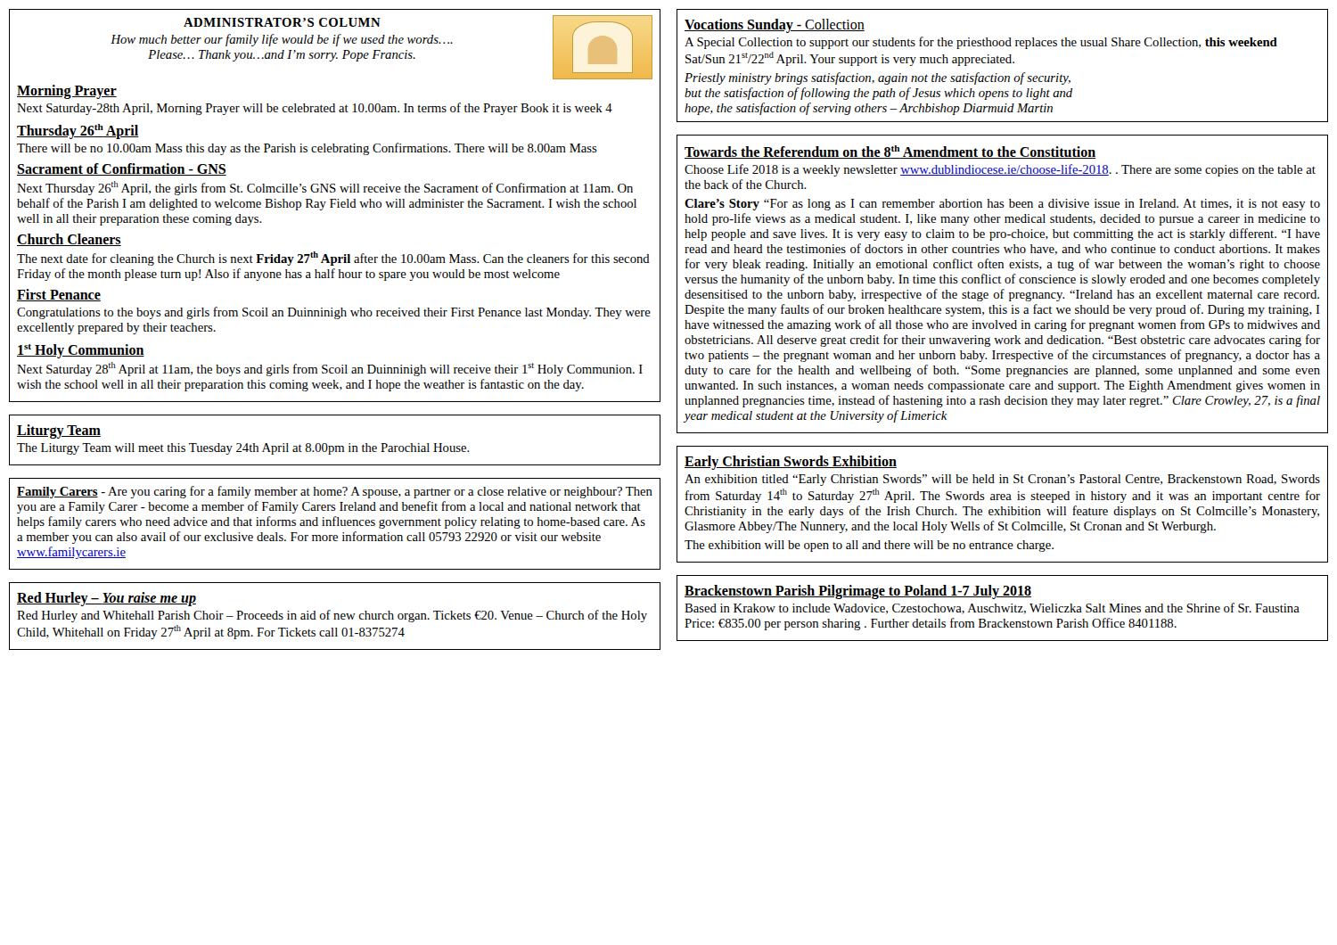ADMINISTRATOR’S COLUMN
How much better our family life would be if we used the words….
Please… Thank you…and I’m sorry. Pope Francis.
Morning Prayer
Next Saturday-28th April, Morning Prayer will be celebrated at 10.00am. In terms of the Prayer Book it is week 4
Thursday 26th April
There will be no 10.00am Mass this day as the Parish is celebrating Confirmations. There will be 8.00am Mass
Sacrament of Confirmation - GNS
Next Thursday 26th April, the girls from St. Colmcille’s GNS will receive the Sacrament of Confirmation at 11am. On behalf of the Parish I am delighted to welcome Bishop Ray Field who will administer the Sacrament. I wish the school well in all their preparation these coming days.
Church Cleaners
The next date for cleaning the Church is next Friday 27th April after the 10.00am Mass. Can the cleaners for this second Friday of the month please turn up! Also if anyone has a half hour to spare you would be most welcome
First Penance
Congratulations to the boys and girls from Scoil an Duinninigh who received their First Penance last Monday. They were excellently prepared by their teachers.
1st Holy Communion
Next Saturday 28th April at 11am, the boys and girls from Scoil an Duinninigh will receive their 1st Holy Communion. I wish the school well in all their preparation this coming week, and I hope the weather is fantastic on the day.
Liturgy Team
The Liturgy Team will meet this Tuesday 24th April at 8.00pm in the Parochial House.
Family Carers - Are you caring for a family member at home? A spouse, a partner or a close relative or neighbour? Then you are a Family Carer - become a member of Family Carers Ireland and benefit from a local and national network that helps family carers who need advice and that informs and influences government policy relating to home-based care. As a member you can also avail of our exclusive deals. For more information call 05793 22920 or visit our website www.familycarers.ie
Red Hurley – You raise me up
Red Hurley and Whitehall Parish Choir – Proceeds in aid of new church organ. Tickets €20. Venue – Church of the Holy Child, Whitehall on Friday 27th April at 8pm. For Tickets call 01-8375274
Vocations Sunday - Collection
A Special Collection to support our students for the priesthood replaces the usual Share Collection, this weekend Sat/Sun 21st/22nd April. Your support is very much appreciated.
Priestly ministry brings satisfaction, again not the satisfaction of security,
but the satisfaction of following the path of Jesus which opens to light and
hope, the satisfaction of serving others – Archbishop Diarmuid Martin
Towards the Referendum on the 8th Amendment to the Constitution
Choose Life 2018 is a weekly newsletter www.dublindiocese.ie/choose-life-2018. . There are some copies on the table at the back of the Church.
Clare’s Story “For as long as I can remember abortion has been a divisive issue in Ireland. At times, it is not easy to hold pro-life views as a medical student. I, like many other medical students, decided to pursue a career in medicine to help people and save lives. It is very easy to claim to be pro-choice, but committing the act is starkly different. “I have read and heard the testimonies of doctors in other countries who have, and who continue to conduct abortions. It makes for very bleak reading. Initially an emotional conflict often exists, a tug of war between the woman’s right to choose versus the humanity of the unborn baby. In time this conflict of conscience is slowly eroded and one becomes completely desensitised to the unborn baby, irrespective of the stage of pregnancy. “Ireland has an excellent maternal care record. Despite the many faults of our broken healthcare system, this is a fact we should be very proud of. During my training, I have witnessed the amazing work of all those who are involved in caring for pregnant women from GPs to midwives and obstetricians. All deserve great credit for their unwavering work and dedication. “Best obstetric care advocates caring for two patients – the pregnant woman and her unborn baby. Irrespective of the circumstances of pregnancy, a doctor has a duty to care for the health and wellbeing of both. “Some pregnancies are planned, some unplanned and some even unwanted. In such instances, a woman needs compassionate care and support. The Eighth Amendment gives women in unplanned pregnancies time, instead of hastening into a rash decision they may later regret.” Clare Crowley, 27, is a final year medical student at the University of Limerick
Early Christian Swords Exhibition
An exhibition titled “Early Christian Swords” will be held in St Cronan’s Pastoral Centre, Brackenstown Road, Swords from Saturday 14th to Saturday 27th April. The Swords area is steeped in history and it was an important centre for Christianity in the early days of the Irish Church. The exhibition will feature displays on St Colmcille’s Monastery, Glasmore Abbey/The Nunnery, and the local Holy Wells of St Colmcille, St Cronan and St Werburgh.
The exhibition will be open to all and there will be no entrance charge.
Brackenstown Parish Pilgrimage to Poland 1-7 July 2018
Based in Krakow to include Wadovice, Czestochowa, Auschwitz, Wieliczka Salt Mines and the Shrine of Sr. Faustina Price: €835.00 per person sharing . Further details from Brackenstown Parish Office 8401188.